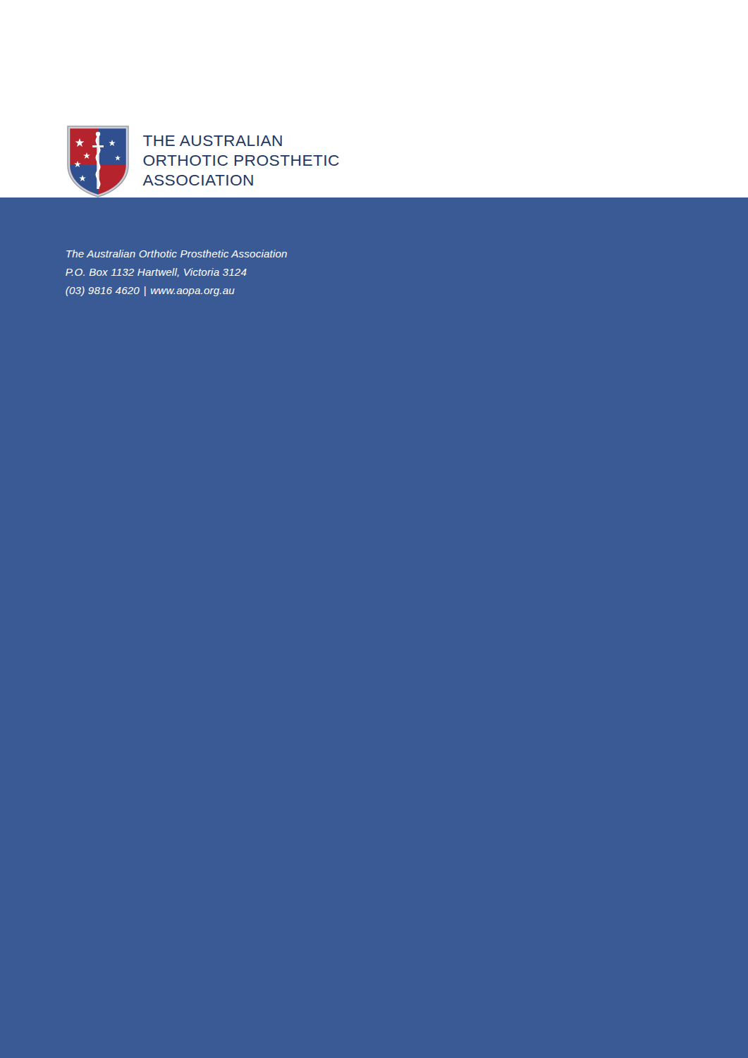The Australian
Orthotic Prosthetic
Association
The Australian Orthotic Prosthetic Association
P.O. Box 1132 Hartwell, Victoria 3124
(03) 9816 4620|www.aopa.org.au